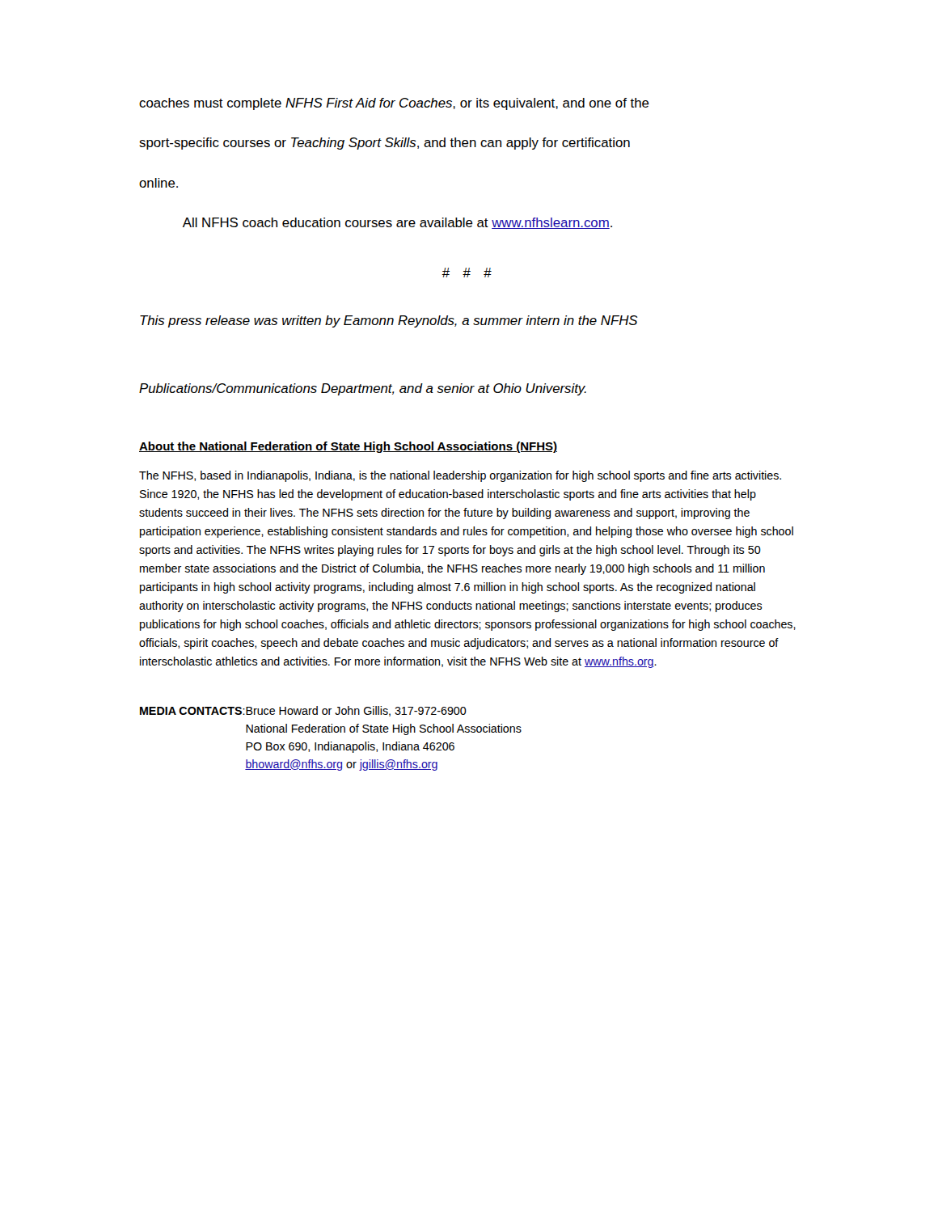coaches must complete NFHS First Aid for Coaches, or its equivalent, and one of the
sport-specific courses or Teaching Sport Skills, and then can apply for certification
online.
All NFHS coach education courses are available at www.nfhslearn.com.
# # #
This press release was written by Eamonn Reynolds, a summer intern in the NFHS
Publications/Communications Department, and a senior at Ohio University.
About the National Federation of State High School Associations (NFHS)
The NFHS, based in Indianapolis, Indiana, is the national leadership organization for high school sports and fine arts activities. Since 1920, the NFHS has led the development of education-based interscholastic sports and fine arts activities that help students succeed in their lives. The NFHS sets direction for the future by building awareness and support, improving the participation experience, establishing consistent standards and rules for competition, and helping those who oversee high school sports and activities. The NFHS writes playing rules for 17 sports for boys and girls at the high school level. Through its 50 member state associations and the District of Columbia, the NFHS reaches more nearly 19,000 high schools and 11 million participants in high school activity programs, including almost 7.6 million in high school sports. As the recognized national authority on interscholastic activity programs, the NFHS conducts national meetings; sanctions interstate events; produces publications for high school coaches, officials and athletic directors; sponsors professional organizations for high school coaches, officials, spirit coaches, speech and debate coaches and music adjudicators; and serves as a national information resource of interscholastic athletics and activities. For more information, visit the NFHS Web site at www.nfhs.org.
| MEDIA CONTACTS : | Bruce Howard or John Gillis, 317-972-6900 |
| | National Federation of State High School Associations |
| | PO Box 690, Indianapolis, Indiana 46206 |
| | bhoward@nfhs.org or jgillis@nfhs.org |